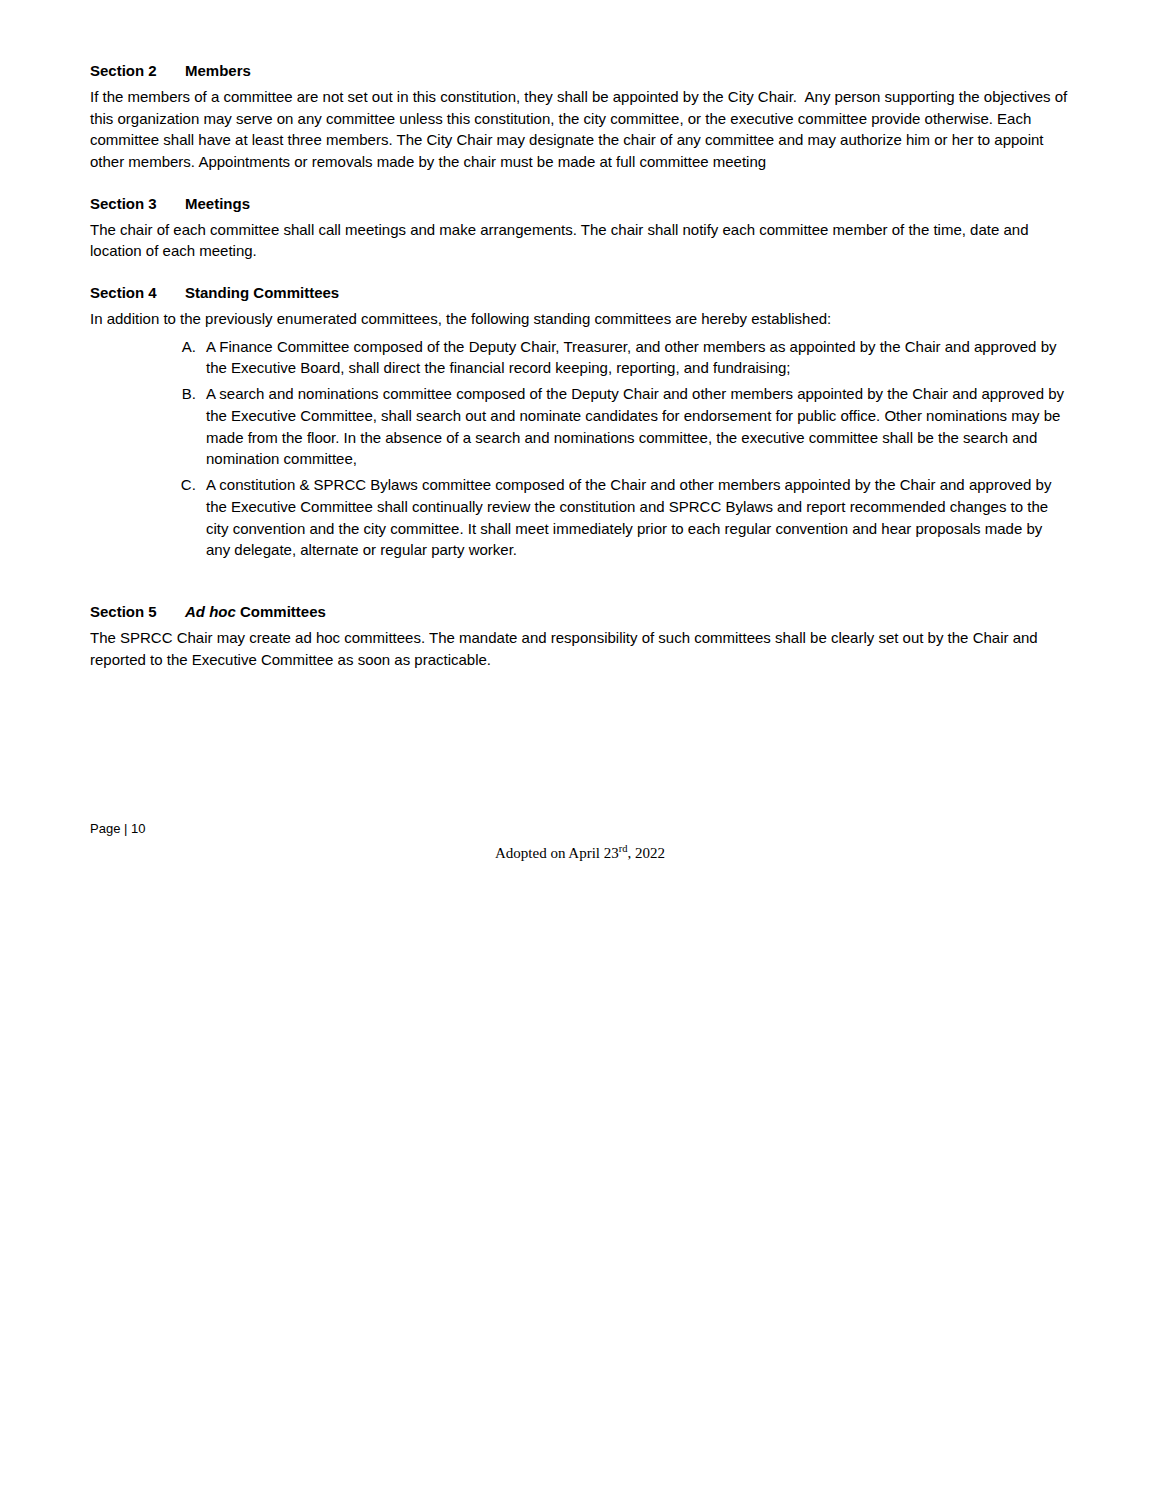Section 2 Members
If the members of a committee are not set out in this constitution, they shall be appointed by the City Chair. Any person supporting the objectives of this organization may serve on any committee unless this constitution, the city committee, or the executive committee provide otherwise. Each committee shall have at least three members. The City Chair may designate the chair of any committee and may authorize him or her to appoint other members. Appointments or removals made by the chair must be made at full committee meeting
Section 3 Meetings
The chair of each committee shall call meetings and make arrangements. The chair shall notify each committee member of the time, date and location of each meeting.
Section 4 Standing Committees
In addition to the previously enumerated committees, the following standing committees are hereby established:
A Finance Committee composed of the Deputy Chair, Treasurer, and other members as appointed by the Chair and approved by the Executive Board, shall direct the financial record keeping, reporting, and fundraising;
A search and nominations committee composed of the Deputy Chair and other members appointed by the Chair and approved by the Executive Committee, shall search out and nominate candidates for endorsement for public office. Other nominations may be made from the floor. In the absence of a search and nominations committee, the executive committee shall be the search and nomination committee,
A constitution & SPRCC Bylaws committee composed of the Chair and other members appointed by the Chair and approved by the Executive Committee shall continually review the constitution and SPRCC Bylaws and report recommended changes to the city convention and the city committee. It shall meet immediately prior to each regular convention and hear proposals made by any delegate, alternate or regular party worker.
Section 5 Ad hoc Committees
The SPRCC Chair may create ad hoc committees. The mandate and responsibility of such committees shall be clearly set out by the Chair and reported to the Executive Committee as soon as practicable.
Page | 10
Adopted on April 23rd, 2022